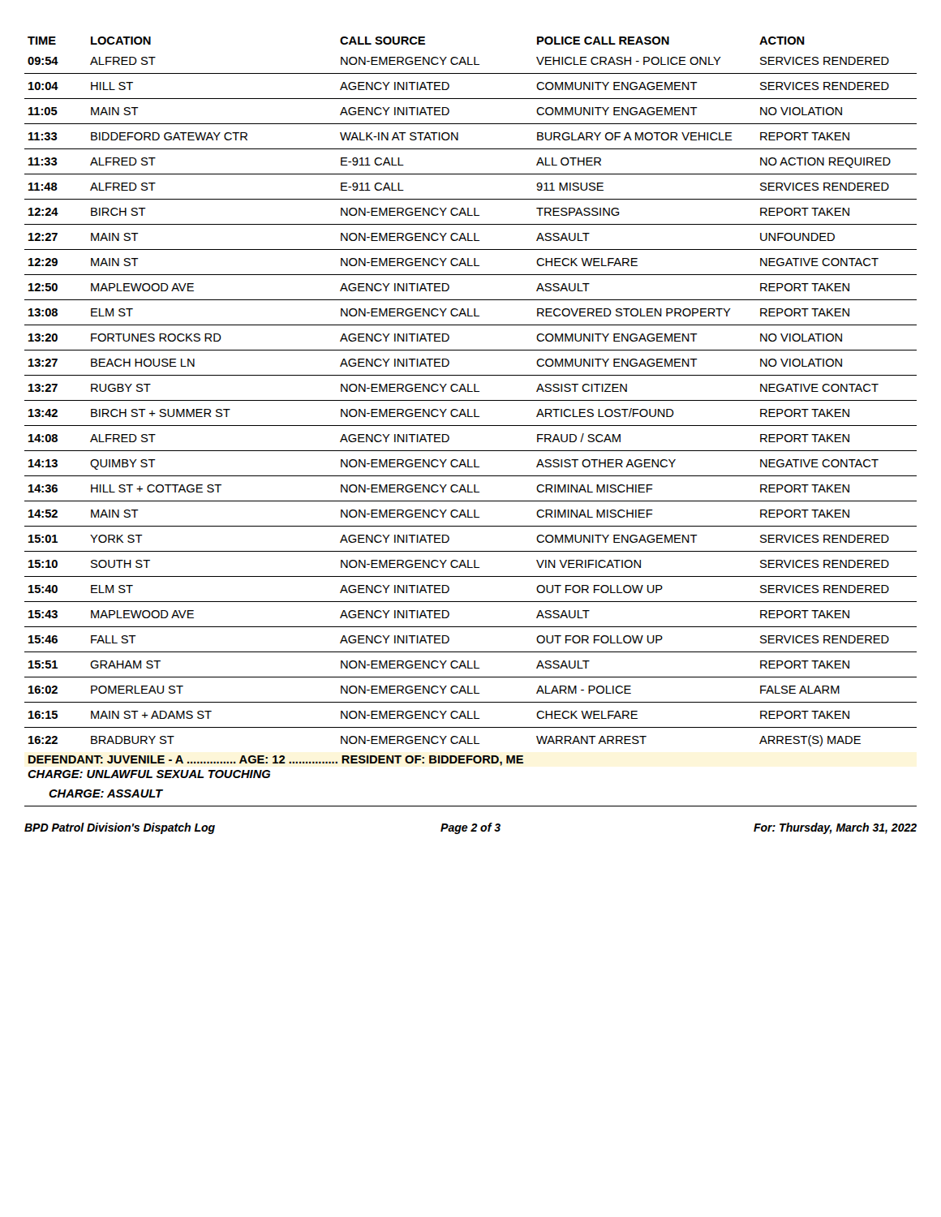| TIME | LOCATION | CALL SOURCE | POLICE CALL REASON | ACTION |
| --- | --- | --- | --- | --- |
| 09:54 | ALFRED ST | NON-EMERGENCY CALL | VEHICLE CRASH - POLICE ONLY | SERVICES RENDERED |
| 10:04 | HILL ST | AGENCY INITIATED | COMMUNITY ENGAGEMENT | SERVICES RENDERED |
| 11:05 | MAIN ST | AGENCY INITIATED | COMMUNITY ENGAGEMENT | NO VIOLATION |
| 11:33 | BIDDEFORD GATEWAY CTR | WALK-IN AT STATION | BURGLARY OF A MOTOR VEHICLE | REPORT TAKEN |
| 11:33 | ALFRED ST | E-911 CALL | ALL OTHER | NO ACTION REQUIRED |
| 11:48 | ALFRED ST | E-911 CALL | 911 MISUSE | SERVICES RENDERED |
| 12:24 | BIRCH ST | NON-EMERGENCY CALL | TRESPASSING | REPORT TAKEN |
| 12:27 | MAIN ST | NON-EMERGENCY CALL | ASSAULT | UNFOUNDED |
| 12:29 | MAIN ST | NON-EMERGENCY CALL | CHECK WELFARE | NEGATIVE CONTACT |
| 12:50 | MAPLEWOOD AVE | AGENCY INITIATED | ASSAULT | REPORT TAKEN |
| 13:08 | ELM ST | NON-EMERGENCY CALL | RECOVERED STOLEN PROPERTY | REPORT TAKEN |
| 13:20 | FORTUNES ROCKS RD | AGENCY INITIATED | COMMUNITY ENGAGEMENT | NO VIOLATION |
| 13:27 | BEACH HOUSE LN | AGENCY INITIATED | COMMUNITY ENGAGEMENT | NO VIOLATION |
| 13:27 | RUGBY ST | NON-EMERGENCY CALL | ASSIST CITIZEN | NEGATIVE CONTACT |
| 13:42 | BIRCH ST + SUMMER ST | NON-EMERGENCY CALL | ARTICLES LOST/FOUND | REPORT TAKEN |
| 14:08 | ALFRED ST | AGENCY INITIATED | FRAUD / SCAM | REPORT TAKEN |
| 14:13 | QUIMBY ST | NON-EMERGENCY CALL | ASSIST OTHER AGENCY | NEGATIVE CONTACT |
| 14:36 | HILL ST + COTTAGE ST | NON-EMERGENCY CALL | CRIMINAL MISCHIEF | REPORT TAKEN |
| 14:52 | MAIN ST | NON-EMERGENCY CALL | CRIMINAL MISCHIEF | REPORT TAKEN |
| 15:01 | YORK ST | AGENCY INITIATED | COMMUNITY ENGAGEMENT | SERVICES RENDERED |
| 15:10 | SOUTH ST | NON-EMERGENCY CALL | VIN VERIFICATION | SERVICES RENDERED |
| 15:40 | ELM ST | AGENCY INITIATED | OUT FOR FOLLOW UP | SERVICES RENDERED |
| 15:43 | MAPLEWOOD AVE | AGENCY INITIATED | ASSAULT | REPORT TAKEN |
| 15:46 | FALL ST | AGENCY INITIATED | OUT FOR FOLLOW UP | SERVICES RENDERED |
| 15:51 | GRAHAM ST | NON-EMERGENCY CALL | ASSAULT | REPORT TAKEN |
| 16:02 | POMERLEAU ST | NON-EMERGENCY CALL | ALARM - POLICE | FALSE ALARM |
| 16:15 | MAIN ST + ADAMS ST | NON-EMERGENCY CALL | CHECK WELFARE | REPORT TAKEN |
| 16:22 | BRADBURY ST | NON-EMERGENCY CALL | WARRANT ARREST | ARREST(S) MADE |
| DEFENDANT: JUVENILE - A ............... AGE: 12 ............... RESIDENT OF: BIDDEFORD, ME |
| CHARGE: UNLAWFUL SEXUAL TOUCHING |
| CHARGE: ASSAULT |
BPD Patrol Division's Dispatch Log
Page 2 of 3
For: Thursday, March 31, 2022